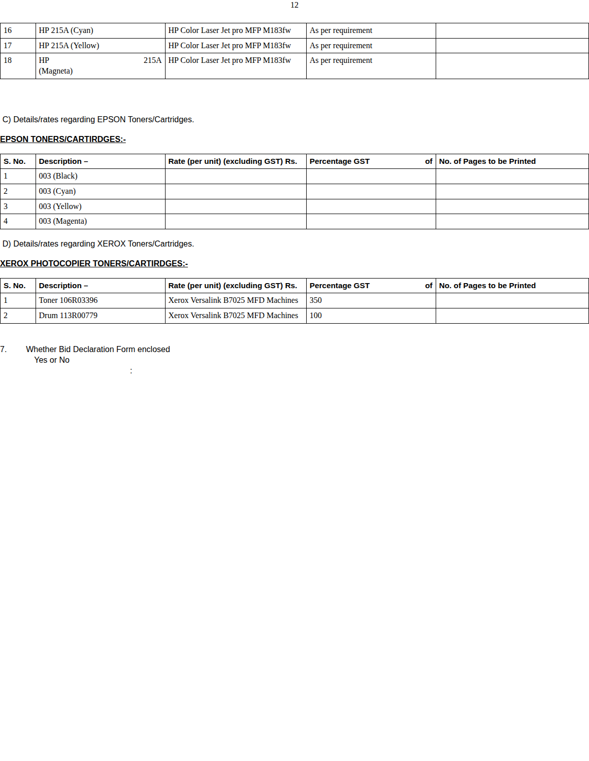12
| 16 | HP 215A (Cyan) | HP Color Laser Jet pro MFP M183fw | As per requirement | |
| 17 | HP 215A (Yellow) | HP Color Laser Jet pro MFP M183fw | As per requirement | |
| 18 | HP 215A (Magneta) | HP Color Laser Jet pro MFP M183fw | As per requirement | |
C) Details/rates regarding EPSON Toners/Cartridges.
EPSON TONERS/CARTIRDGES:-
| S. No. | Description – | Rate (per unit) (excluding GST) Rs. | Percentage of GST | No. of Pages to be Printed |
| 1 | 003 (Black) | | | |
| 2 | 003 (Cyan) | | | |
| 3 | 003 (Yellow) | | | |
| 4 | 003 (Magenta) | | | |
D) Details/rates regarding XEROX Toners/Cartridges.
XEROX PHOTOCOPIER TONERS/CARTIRDGES:-
| S. No. | Description – | Rate (per unit) (excluding GST) Rs. | Percentage of GST | No. of Pages to be Printed |
| 1 | Toner 106R03396 | Xerox Versalink B7025 MFD Machines | 350 | |
| 2 | Drum 113R00779 | Xerox Versalink B7025 MFD Machines | 100 | |
7. Whether Bid Declaration Form enclosed
Yes or No
: